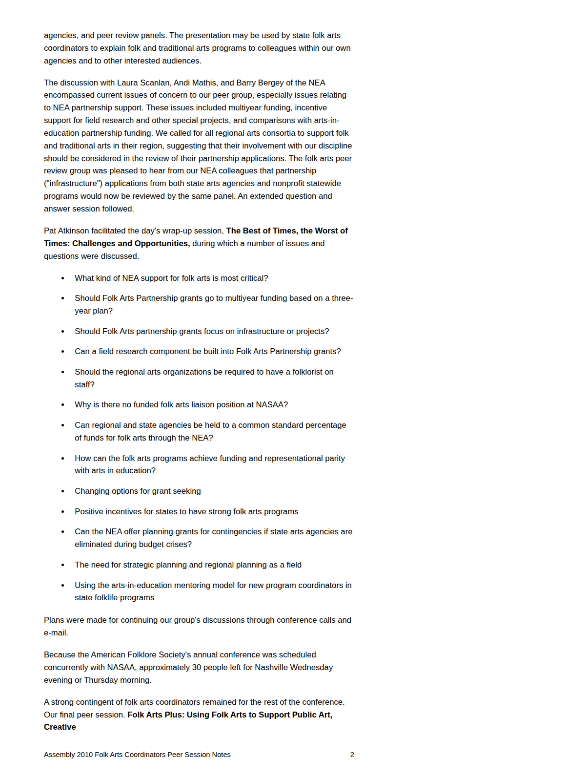agencies, and peer review panels. The presentation may be used by state folk arts coordinators to explain folk and traditional arts programs to colleagues within our own agencies and to other interested audiences.
The discussion with Laura Scanlan, Andi Mathis, and Barry Bergey of the NEA encompassed current issues of concern to our peer group, especially issues relating to NEA partnership support. These issues included multiyear funding, incentive support for field research and other special projects, and comparisons with arts-in-education partnership funding. We called for all regional arts consortia to support folk and traditional arts in their region, suggesting that their involvement with our discipline should be considered in the review of their partnership applications. The folk arts peer review group was pleased to hear from our NEA colleagues that partnership ("infrastructure") applications from both state arts agencies and nonprofit statewide programs would now be reviewed by the same panel. An extended question and answer session followed.
Pat Atkinson facilitated the day's wrap-up session, The Best of Times, the Worst of Times: Challenges and Opportunities, during which a number of issues and questions were discussed.
What kind of NEA support for folk arts is most critical?
Should Folk Arts Partnership grants go to multiyear funding based on a three-year plan?
Should Folk Arts partnership grants focus on infrastructure or projects?
Can a field research component be built into Folk Arts Partnership grants?
Should the regional arts organizations be required to have a folklorist on staff?
Why is there no funded folk arts liaison position at NASAA?
Can regional and state agencies be held to a common standard percentage of funds for folk arts through the NEA?
How can the folk arts programs achieve funding and representational parity with arts in education?
Changing options for grant seeking
Positive incentives for states to have strong folk arts programs
Can the NEA offer planning grants for contingencies if state arts agencies are eliminated during budget crises?
The need for strategic planning and regional planning as a field
Using the arts-in-education mentoring model for new program coordinators in state folklife programs
Plans were made for continuing our group's discussions through conference calls and e-mail.
Because the American Folklore Society's annual conference was scheduled concurrently with NASAA, approximately 30 people left for Nashville Wednesday evening or Thursday morning.
A strong contingent of folk arts coordinators remained for the rest of the conference. Our final peer session. Folk Arts Plus: Using Folk Arts to Support Public Art, Creative
Assembly 2010 Folk Arts Coordinators Peer Session Notes 2